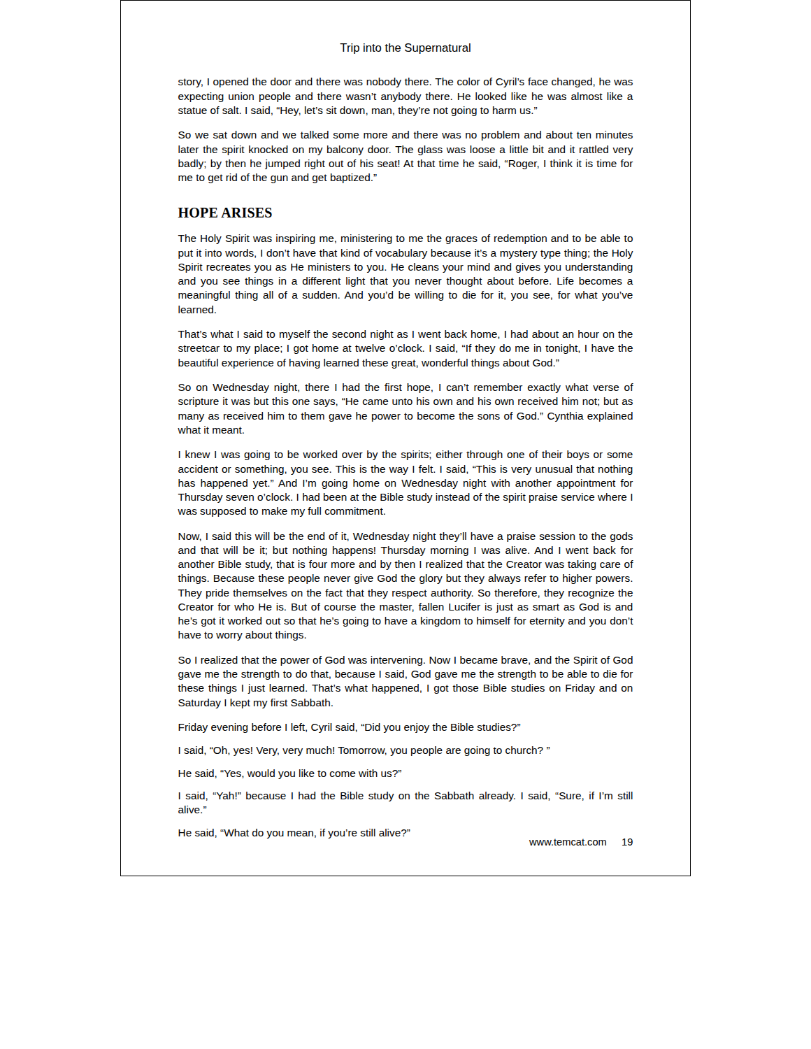Trip into the Supernatural
story, I opened the door and there was nobody there. The color of Cyril’s face changed, he was expecting union people and there wasn’t anybody there. He looked like he was almost like a statue of salt. I said, “Hey, let’s sit down, man, they’re not going to harm us.”
So we sat down and we talked some more and there was no problem and about ten minutes later the spirit knocked on my balcony door. The glass was loose a little bit and it rattled very badly; by then he jumped right out of his seat! At that time he said, “Roger, I think it is time for me to get rid of the gun and get baptized.”
HOPE ARISES
The Holy Spirit was inspiring me, ministering to me the graces of redemption and to be able to put it into words, I don’t have that kind of vocabulary because it’s a mystery type thing; the Holy Spirit recreates you as He ministers to you. He cleans your mind and gives you understanding and you see things in a different light that you never thought about before. Life becomes a meaningful thing all of a sudden. And you’d be willing to die for it, you see, for what you’ve learned.
That’s what I said to myself the second night as I went back home, I had about an hour on the streetcar to my place; I got home at twelve o’clock. I said, “If they do me in tonight, I have the beautiful experience of having learned these great, wonderful things about God.”
So on Wednesday night, there I had the first hope, I can’t remember exactly what verse of scripture it was but this one says, “He came unto his own and his own received him not; but as many as received him to them gave he power to become the sons of God.” Cynthia explained what it meant.
I knew I was going to be worked over by the spirits; either through one of their boys or some accident or something, you see. This is the way I felt. I said, “This is very unusual that nothing has happened yet.” And I’m going home on Wednesday night with another appointment for Thursday seven o’clock. I had been at the Bible study instead of the spirit praise service where I was supposed to make my full commitment.
Now, I said this will be the end of it, Wednesday night they’ll have a praise session to the gods and that will be it; but nothing happens! Thursday morning I was alive. And I went back for another Bible study, that is four more and by then I realized that the Creator was taking care of things. Because these people never give God the glory but they always refer to higher powers. They pride themselves on the fact that they respect authority. So therefore, they recognize the Creator for who He is. But of course the master, fallen Lucifer is just as smart as God is and he’s got it worked out so that he’s going to have a kingdom to himself for eternity and you don’t have to worry about things.
So I realized that the power of God was intervening. Now I became brave, and the Spirit of God gave me the strength to do that, because I said, God gave me the strength to be able to die for these things I just learned. That’s what happened, I got those Bible studies on Friday and on Saturday I kept my first Sabbath.
Friday evening before I left, Cyril said, “Did you enjoy the Bible studies?”
I said, “Oh, yes! Very, very much! Tomorrow, you people are going to church? ”
He said, “Yes, would you like to come with us?”
I said, “Yah!” because I had the Bible study on the Sabbath already. I said, “Sure, if I’m still alive.”
He said, “What do you mean, if you’re still alive?”
www.temcat.com 19